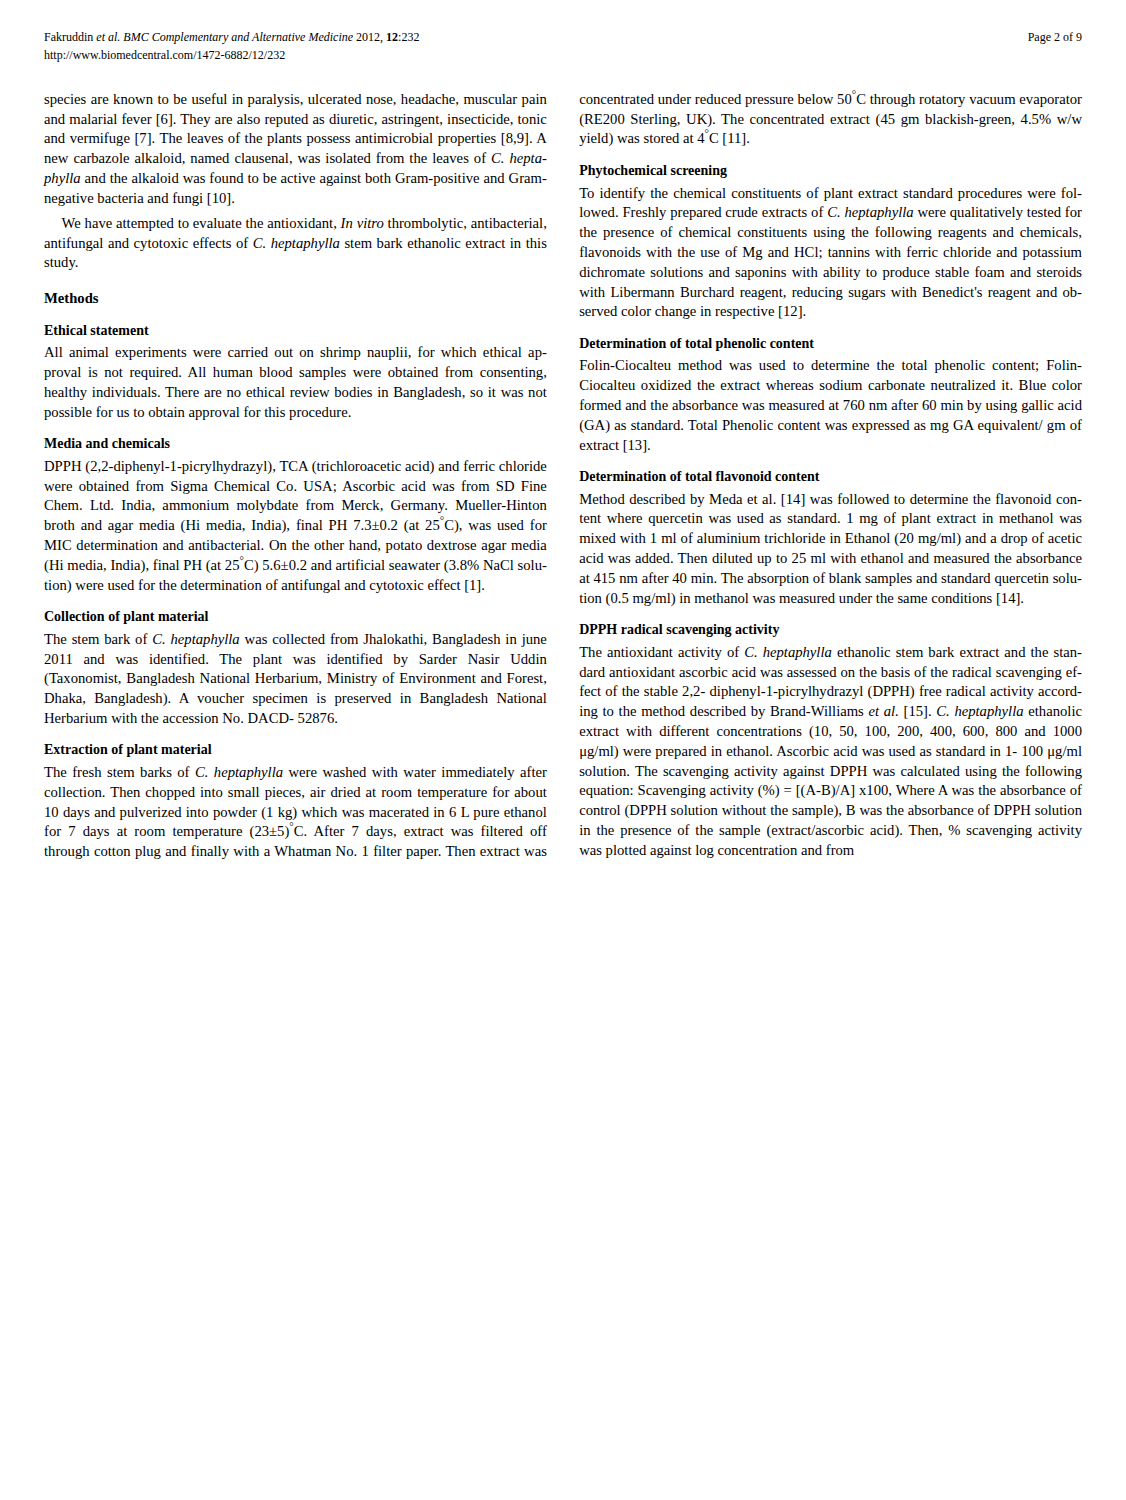Fakruddin et al. BMC Complementary and Alternative Medicine 2012, 12:232 http://www.biomedcentral.com/1472-6882/12/232
Page 2 of 9
species are known to be useful in paralysis, ulcerated nose, headache, muscular pain and malarial fever [6]. They are also reputed as diuretic, astringent, insecticide, tonic and vermifuge [7]. The leaves of the plants possess antimicrobial properties [8,9]. A new carbazole alkaloid, named clausenal, was isolated from the leaves of C. heptaphylla and the alkaloid was found to be active against both Gram-positive and Gram-negative bacteria and fungi [10].
We have attempted to evaluate the antioxidant, In vitro thrombolytic, antibacterial, antifungal and cytotoxic effects of C. heptaphylla stem bark ethanolic extract in this study.
Methods
Ethical statement
All animal experiments were carried out on shrimp nauplii, for which ethical approval is not required. All human blood samples were obtained from consenting, healthy individuals. There are no ethical review bodies in Bangladesh, so it was not possible for us to obtain approval for this procedure.
Media and chemicals
DPPH (2,2-diphenyl-1-picrylhydrazyl), TCA (trichloroacetic acid) and ferric chloride were obtained from Sigma Chemical Co. USA; Ascorbic acid was from SD Fine Chem. Ltd. India, ammonium molybdate from Merck, Germany. Mueller-Hinton broth and agar media (Hi media, India), final PH 7.3±0.2 (at 25°C), was used for MIC determination and antibacterial. On the other hand, potato dextrose agar media (Hi media, India), final PH (at 25°C) 5.6±0.2 and artificial seawater (3.8% NaCl solution) were used for the determination of antifungal and cytotoxic effect [1].
Collection of plant material
The stem bark of C. heptaphylla was collected from Jhalokathi, Bangladesh in june 2011 and was identified. The plant was identified by Sarder Nasir Uddin (Taxonomist, Bangladesh National Herbarium, Ministry of Environment and Forest, Dhaka, Bangladesh). A voucher specimen is preserved in Bangladesh National Herbarium with the accession No. DACD- 52876.
Extraction of plant material
The fresh stem barks of C. heptaphylla were washed with water immediately after collection. Then chopped into small pieces, air dried at room temperature for about 10 days and pulverized into powder (1 kg) which was macerated in 6 L pure ethanol for 7 days at room temperature (23±5)°C. After 7 days, extract was filtered off through cotton plug and finally with a Whatman No. 1 filter paper. Then extract was concentrated under reduced pressure below 50°C through rotatory vacuum evaporator (RE200 Sterling, UK). The concentrated extract (45 gm blackish-green, 4.5% w/w yield) was stored at 4°C [11].
Phytochemical screening
To identify the chemical constituents of plant extract standard procedures were followed. Freshly prepared crude extracts of C. heptaphylla were qualitatively tested for the presence of chemical constituents using the following reagents and chemicals, flavonoids with the use of Mg and HCl; tannins with ferric chloride and potassium dichromate solutions and saponins with ability to produce stable foam and steroids with Libermann Burchard reagent, reducing sugars with Benedict's reagent and observed color change in respective [12].
Determination of total phenolic content
Folin-Ciocalteu method was used to determine the total phenolic content; Folin-Ciocalteu oxidized the extract whereas sodium carbonate neutralized it. Blue color formed and the absorbance was measured at 760 nm after 60 min by using gallic acid (GA) as standard. Total Phenolic content was expressed as mg GA equivalent/ gm of extract [13].
Determination of total flavonoid content
Method described by Meda et al. [14] was followed to determine the flavonoid content where quercetin was used as standard. 1 mg of plant extract in methanol was mixed with 1 ml of aluminium trichloride in Ethanol (20 mg/ml) and a drop of acetic acid was added. Then diluted up to 25 ml with ethanol and measured the absorbance at 415 nm after 40 min. The absorption of blank samples and standard quercetin solution (0.5 mg/ml) in methanol was measured under the same conditions [14].
DPPH radical scavenging activity
The antioxidant activity of C. heptaphylla ethanolic stem bark extract and the standard antioxidant ascorbic acid was assessed on the basis of the radical scavenging effect of the stable 2,2- diphenyl-1-picrylhydrazyl (DPPH) free radical activity according to the method described by Brand-Williams et al. [15]. C. heptaphylla ethanolic extract with different concentrations (10, 50, 100, 200, 400, 600, 800 and 1000 μg/ml) were prepared in ethanol. Ascorbic acid was used as standard in 1- 100 μg/ml solution. The scavenging activity against DPPH was calculated using the following equation: Scavenging activity (%) = [(A-B)/A] x100, Where A was the absorbance of control (DPPH solution without the sample), B was the absorbance of DPPH solution in the presence of the sample (extract/ascorbic acid). Then, % scavenging activity was plotted against log concentration and from